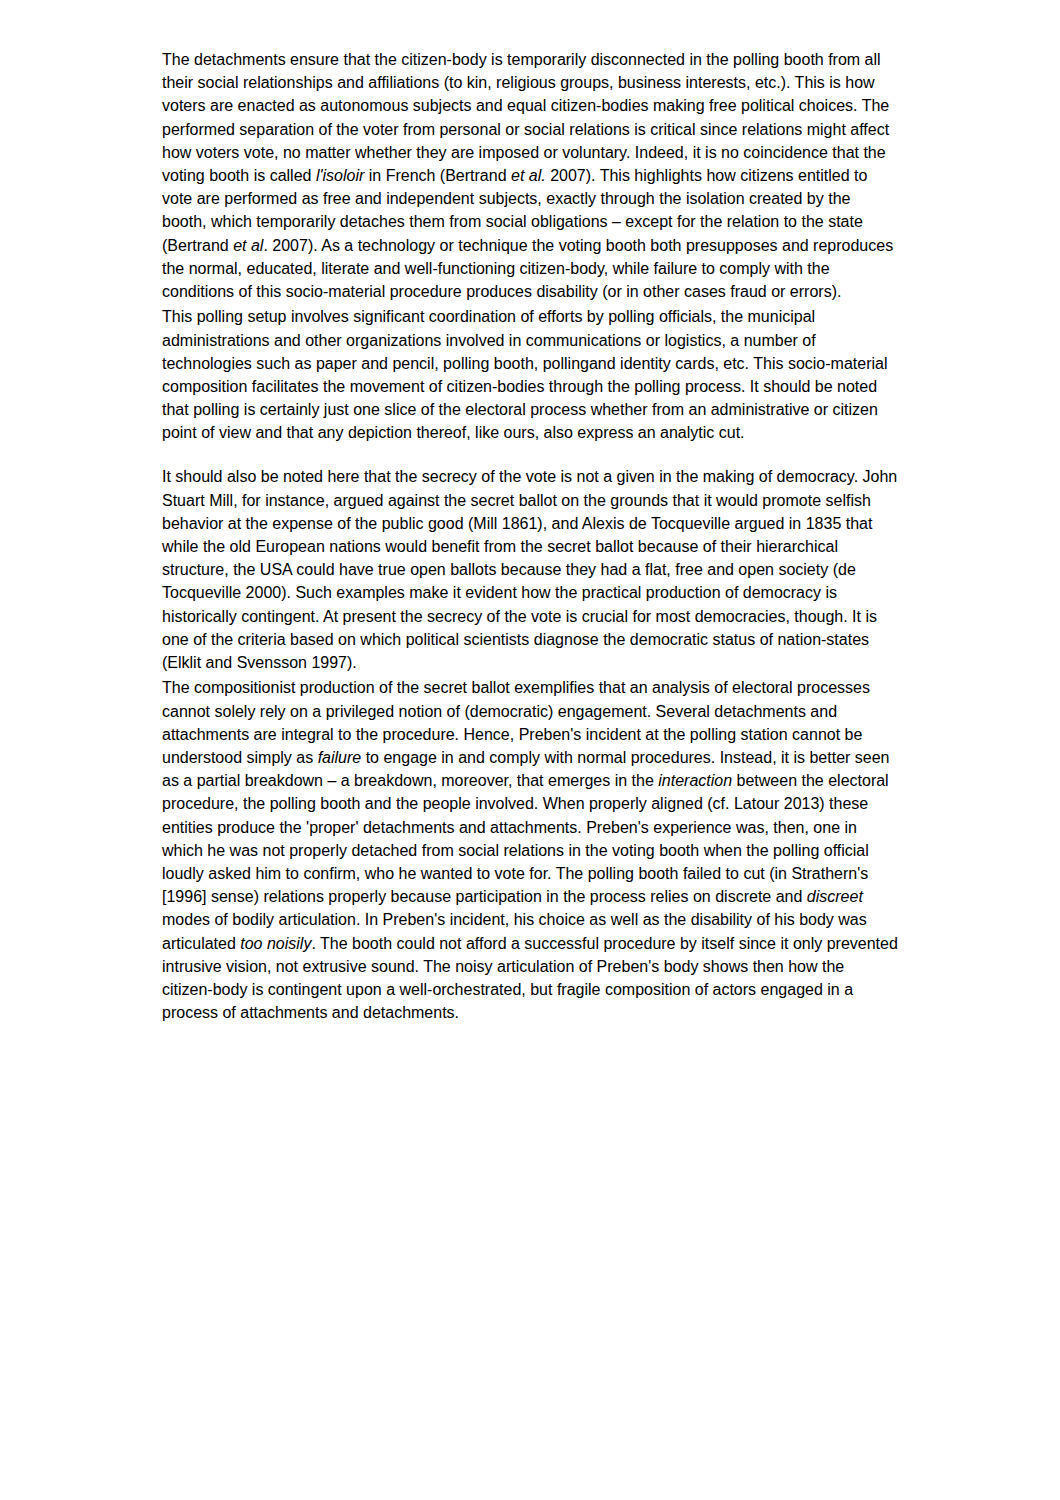The detachments ensure that the citizen-body is temporarily disconnected in the polling booth from all their social relationships and affiliations (to kin, religious groups, business interests, etc.). This is how voters are enacted as autonomous subjects and equal citizen-bodies making free political choices. The performed separation of the voter from personal or social relations is critical since relations might affect how voters vote, no matter whether they are imposed or voluntary. Indeed, it is no coincidence that the voting booth is called l'isoloir in French (Bertrand et al. 2007). This highlights how citizens entitled to vote are performed as free and independent subjects, exactly through the isolation created by the booth, which temporarily detaches them from social obligations – except for the relation to the state (Bertrand et al. 2007). As a technology or technique the voting booth both presupposes and reproduces the normal, educated, literate and well-functioning citizen-body, while failure to comply with the conditions of this socio-material procedure produces disability (or in other cases fraud or errors).
This polling setup involves significant coordination of efforts by polling officials, the municipal administrations and other organizations involved in communications or logistics, a number of technologies such as paper and pencil, polling booth, pollingand identity cards, etc. This socio-material composition facilitates the movement of citizen-bodies through the polling process. It should be noted that polling is certainly just one slice of the electoral process whether from an administrative or citizen point of view and that any depiction thereof, like ours, also express an analytic cut.
It should also be noted here that the secrecy of the vote is not a given in the making of democracy. John Stuart Mill, for instance, argued against the secret ballot on the grounds that it would promote selfish behavior at the expense of the public good (Mill 1861), and Alexis de Tocqueville argued in 1835 that while the old European nations would benefit from the secret ballot because of their hierarchical structure, the USA could have true open ballots because they had a flat, free and open society (de Tocqueville 2000). Such examples make it evident how the practical production of democracy is historically contingent. At present the secrecy of the vote is crucial for most democracies, though. It is one of the criteria based on which political scientists diagnose the democratic status of nation-states (Elklit and Svensson 1997).
The compositionist production of the secret ballot exemplifies that an analysis of electoral processes cannot solely rely on a privileged notion of (democratic) engagement. Several detachments and attachments are integral to the procedure. Hence, Preben's incident at the polling station cannot be understood simply as failure to engage in and comply with normal procedures. Instead, it is better seen as a partial breakdown – a breakdown, moreover, that emerges in the interaction between the electoral procedure, the polling booth and the people involved. When properly aligned (cf. Latour 2013) these entities produce the 'proper' detachments and attachments. Preben's experience was, then, one in which he was not properly detached from social relations in the voting booth when the polling official loudly asked him to confirm, who he wanted to vote for. The polling booth failed to cut (in Strathern's [1996] sense) relations properly because participation in the process relies on discrete and discreet modes of bodily articulation. In Preben's incident, his choice as well as the disability of his body was articulated too noisily. The booth could not afford a successful procedure by itself since it only prevented intrusive vision, not extrusive sound. The noisy articulation of Preben's body shows then how the citizen-body is contingent upon a well-orchestrated, but fragile composition of actors engaged in a process of attachments and detachments.